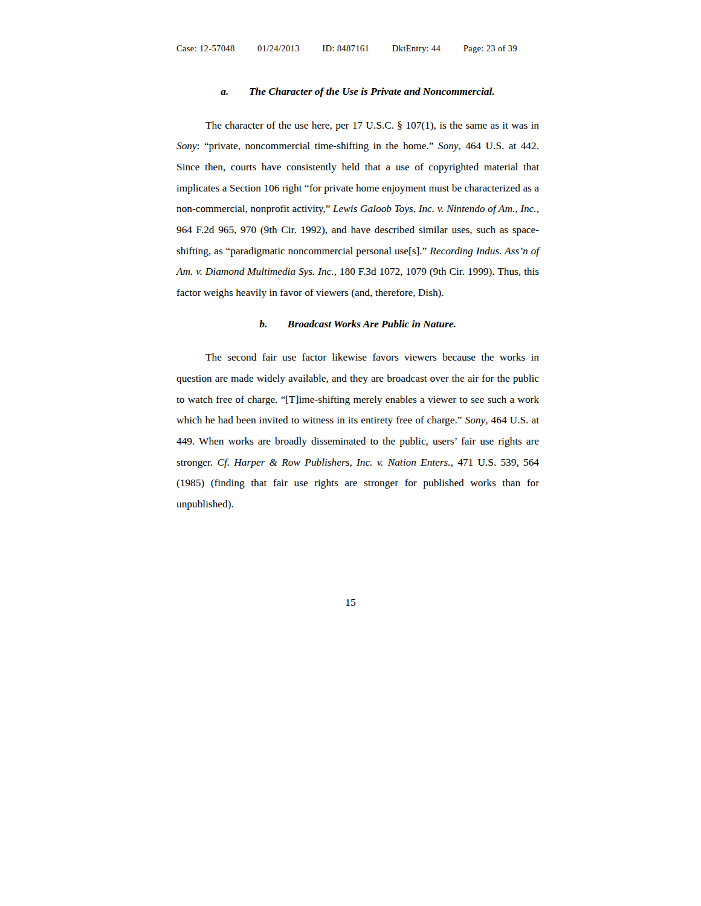Case: 12-57048 01/24/2013 ID: 8487161 DktEntry: 44 Page: 23 of 39
a. The Character of the Use is Private and Noncommercial.
The character of the use here, per 17 U.S.C. § 107(1), is the same as it was in Sony: “private, noncommercial time-shifting in the home.” Sony, 464 U.S. at 442. Since then, courts have consistently held that a use of copyrighted material that implicates a Section 106 right “for private home enjoyment must be characterized as a non-commercial, nonprofit activity,” Lewis Galoob Toys, Inc. v. Nintendo of Am., Inc., 964 F.2d 965, 970 (9th Cir. 1992), and have described similar uses, such as space-shifting, as “paradigmatic noncommercial personal use[s].” Recording Indus. Ass’n of Am. v. Diamond Multimedia Sys. Inc., 180 F.3d 1072, 1079 (9th Cir. 1999). Thus, this factor weighs heavily in favor of viewers (and, therefore, Dish).
b. Broadcast Works Are Public in Nature.
The second fair use factor likewise favors viewers because the works in question are made widely available, and they are broadcast over the air for the public to watch free of charge. “[T]ime-shifting merely enables a viewer to see such a work which he had been invited to witness in its entirety free of charge.” Sony, 464 U.S. at 449. When works are broadly disseminated to the public, users’ fair use rights are stronger. Cf. Harper & Row Publishers, Inc. v. Nation Enters., 471 U.S. 539, 564 (1985) (finding that fair use rights are stronger for published works than for unpublished).
15